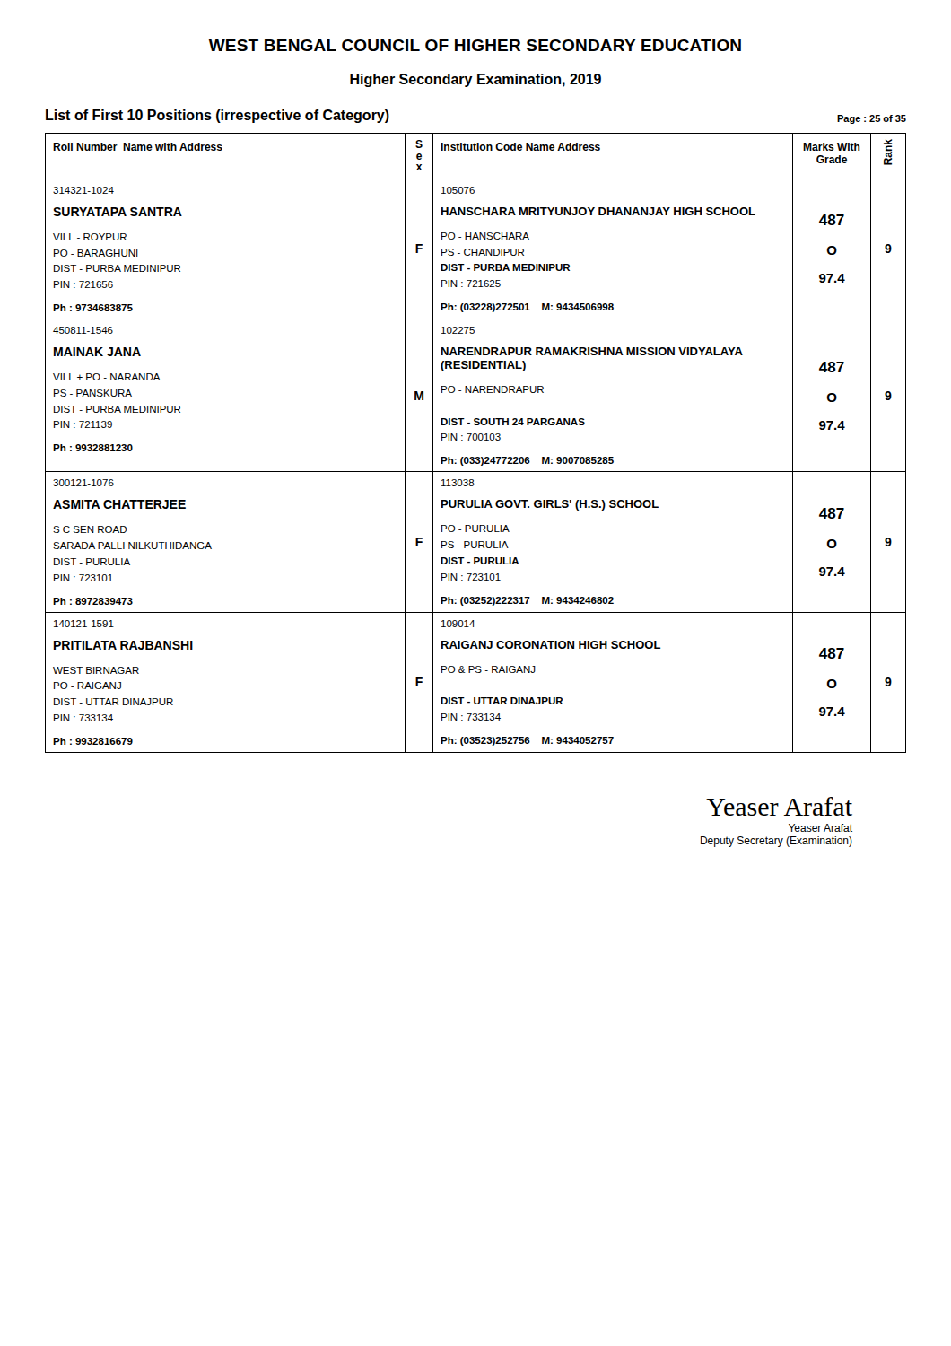WEST BENGAL COUNCIL OF HIGHER SECONDARY EDUCATION
Higher Secondary Examination, 2019
List of First 10 Positions (irrespective of Category)
Page : 25 of 35
| Roll Number Name with Address | S e x | Institution Code Name Address | Marks With Grade | Rank |
| --- | --- | --- | --- | --- |
| 314321-1024 SURYATAPA SANTRA VILL - ROYPUR PO - BARAGHUNI DIST - PURBA MEDINIPUR PIN : 721656 Ph : 9734683875 | F | 105076 HANSCHARA MRITYUNJOY DHANANJAY HIGH SCHOOL PO - HANSCHARA PS - CHANDIPUR DIST - PURBA MEDINIPUR PIN : 721625 Ph: (03228)272501 M: 9434506998 | 487 O 97.4 | 9 |
| 450811-1546 MAINAK JANA VILL + PO - NARANDA PS - PANSKURA DIST - PURBA MEDINIPUR PIN : 721139 Ph : 9932881230 | M | 102275 NARENDRAPUR RAMAKRISHNA MISSION VIDYALAYA (RESIDENTIAL) PO - NARENDRAPUR DIST - SOUTH 24 PARGANAS PIN : 700103 Ph: (033)24772206 M: 9007085285 | 487 O 97.4 | 9 |
| 300121-1076 ASMITA CHATTERJEE S C SEN ROAD SARADA PALLI NILKUTHIDANGA DIST - PURULIA PIN : 723101 Ph : 8972839473 | F | 113038 PURULIA GOVT. GIRLS' (H.S.) SCHOOL PO - PURULIA PS - PURULIA DIST - PURULIA PIN : 723101 Ph: (03252)222317 M: 9434246802 | 487 O 97.4 | 9 |
| 140121-1591 PRITILATA RAJBANSHI WEST BIRNAGAR PO - RAIGANJ DIST - UTTAR DINAJPUR PIN : 733134 Ph : 9932816679 | F | 109014 RAIGANJ CORONATION HIGH SCHOOL PO & PS - RAIGANJ DIST - UTTAR DINAJPUR PIN : 733134 Ph: (03523)252756 M: 9434052757 | 487 O 97.4 | 9 |
Yeaser Arafat
Yeaser Arafat
Deputy Secretary (Examination)